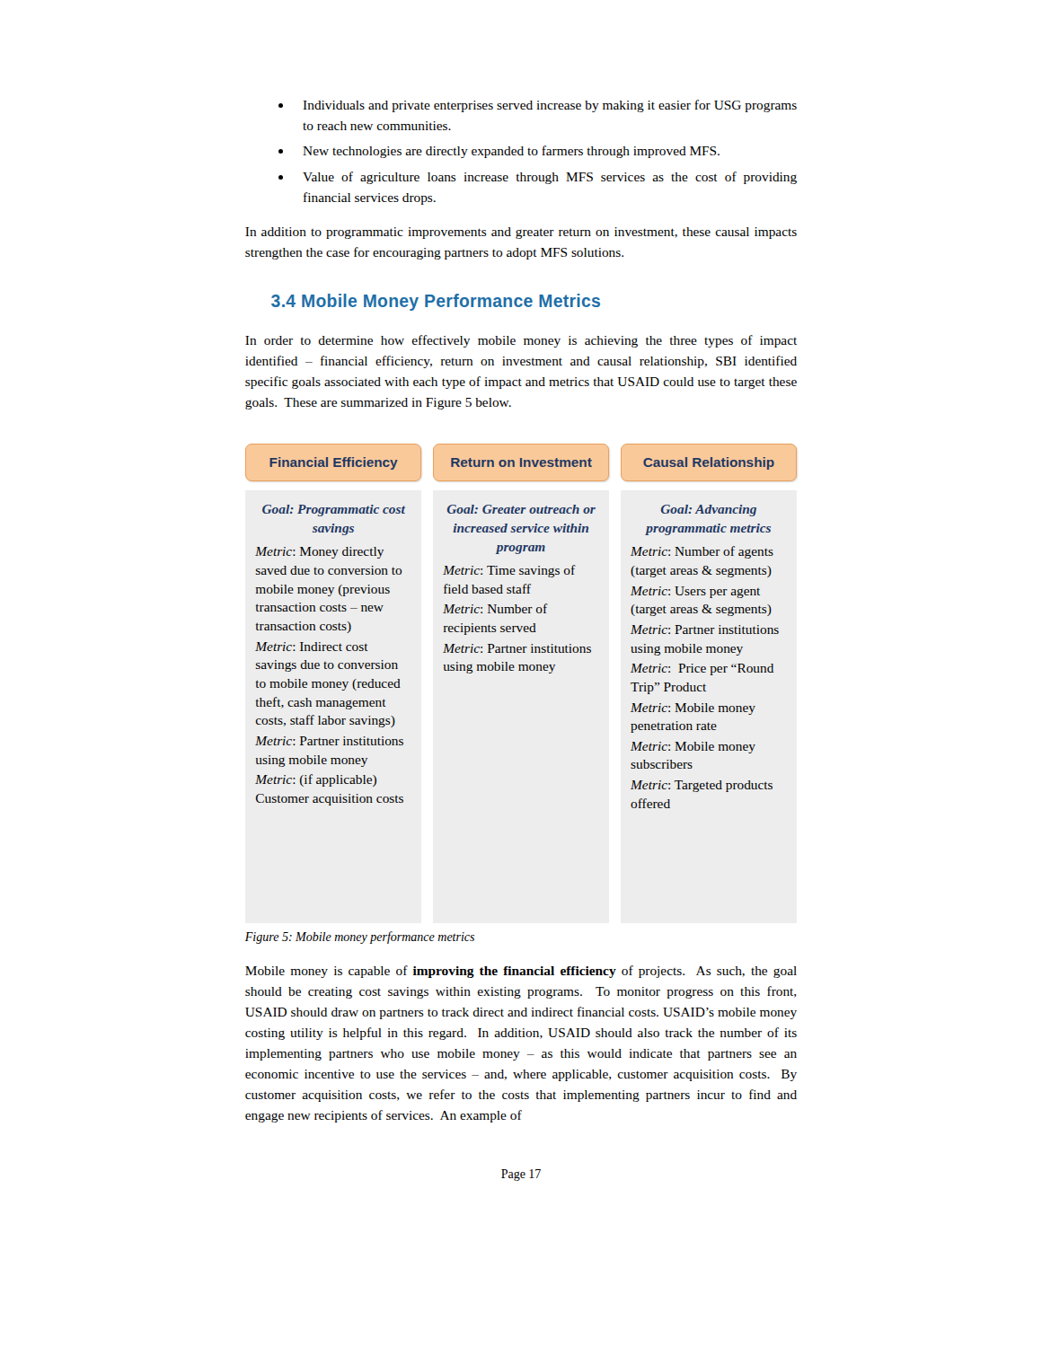Individuals and private enterprises served increase by making it easier for USG programs to reach new communities.
New technologies are directly expanded to farmers through improved MFS.
Value of agriculture loans increase through MFS services as the cost of providing financial services drops.
In addition to programmatic improvements and greater return on investment, these causal impacts strengthen the case for encouraging partners to adopt MFS solutions.
3.4 Mobile Money Performance Metrics
In order to determine how effectively mobile money is achieving the three types of impact identified – financial efficiency, return on investment and causal relationship, SBI identified specific goals associated with each type of impact and metrics that USAID could use to target these goals. These are summarized in Figure 5 below.
Financial Efficiency
Goal: Programmatic cost savings Metric: Money directly saved due to conversion to mobile money (previous transaction costs – new transaction costs) Metric: Indirect cost savings due to conversion to mobile money (reduced theft, cash management costs, staff labor savings) Metric: Partner institutions using mobile money Metric: (if applicable) Customer acquisition costs
Return on Investment
Goal: Greater outreach or increased service within program Metric: Time savings of field based staff Metric: Number of recipients served Metric: Partner institutions using mobile money
Causal Relationship
Goal: Advancing programmatic metrics Metric: Number of agents (target areas & segments) Metric: Users per agent (target areas & segments) Metric: Partner institutions using mobile money Metric: Price per “Round Trip” Product Metric: Mobile money penetration rate Metric: Mobile money subscribers Metric: Targeted products offered
Figure 5: Mobile money performance metrics
Mobile money is capable of improving the financial efficiency of projects. As such, the goal should be creating cost savings within existing programs. To monitor progress on this front, USAID should draw on partners to track direct and indirect financial costs. USAID’s mobile money costing utility is helpful in this regard. In addition, USAID should also track the number of its implementing partners who use mobile money – as this would indicate that partners see an economic incentive to use the services – and, where applicable, customer acquisition costs. By customer acquisition costs, we refer to the costs that implementing partners incur to find and engage new recipients of services. An example of
Page 17